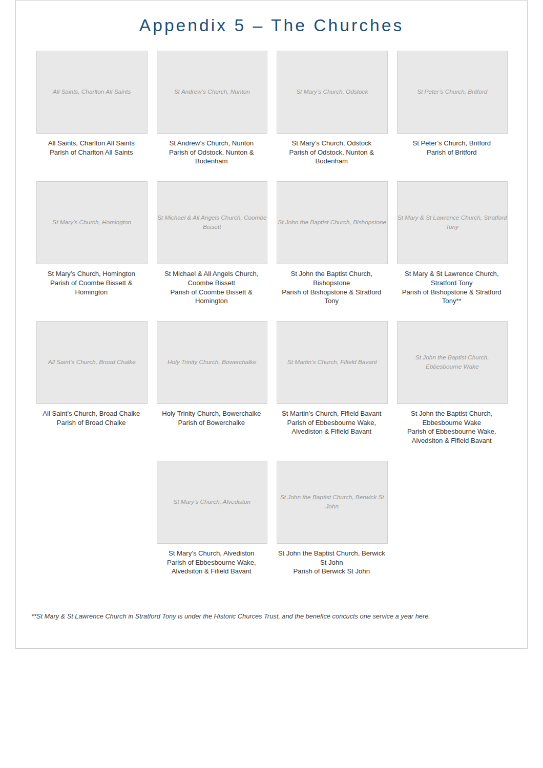Appendix 5 – The Churches
All Saints, Charlton All Saints
All Saints, Charlton All Saints
Parish of Charlton All Saints
St Andrew’s Church, Nunton
St Andrew’s Church, Nunton
Parish of Odstock, Nunton & Bodenham
St Mary’s Church, Odstock
St Mary’s Church, Odstock
Parish of Odstock, Nunton & Bodenham
St Peter’s Church, Britford
St Peter’s Church, Britford
Parish of Britford
St Mary’s Church, Homington
St Mary’s Church, Homington
Parish of Coombe Bissett & Homington
St Michael & All Angels Church, Coombe Bissett
St Michael & All Angels Church, Coombe Bissett
Parish of Coombe Bissett & Homington
St John the Baptist Church, Bishopstone
St John the Baptist Church, Bishopstone
Parish of Bishopstone & Stratford Tony
St Mary & St Lawrence Church, Stratford Tony
St Mary & St Lawrence Church, Stratford Tony
Parish of Bishopstone & Stratford Tony**
All Saint’s Church, Broad Chalke
All Saint’s Church, Broad Chalke
Parish of Broad Chalke
Holy Trinity Church, Bowerchalke
Holy Trinity Church, Bowerchalke
Parish of Bowerchalke
St Martin’s Church, Fifield Bavant
St Martin’s Church, Fifield Bavant
Parish of Ebbesbourne Wake, Alvediston & Fifield Bavant
St John the Baptist Church, Ebbesbourne Wake
St John the Baptist Church, Ebbesbourne Wake
Parish of Ebbesbourne Wake, Alvedsiton & Fifield Bavant
St Mary’s Church, Alvediston
St Mary’s Church, Alvediston
Parish of Ebbesbourne Wake, Alvedsiton & Fifield Bavant
St John the Baptist Church, Berwick St John
St John the Baptist Church, Berwick St John
Parish of Berwick St John
**St Mary & St Lawrence Church in Stratford Tony is under the Historic Churces Trust, and the benefice concucts one service a year here.